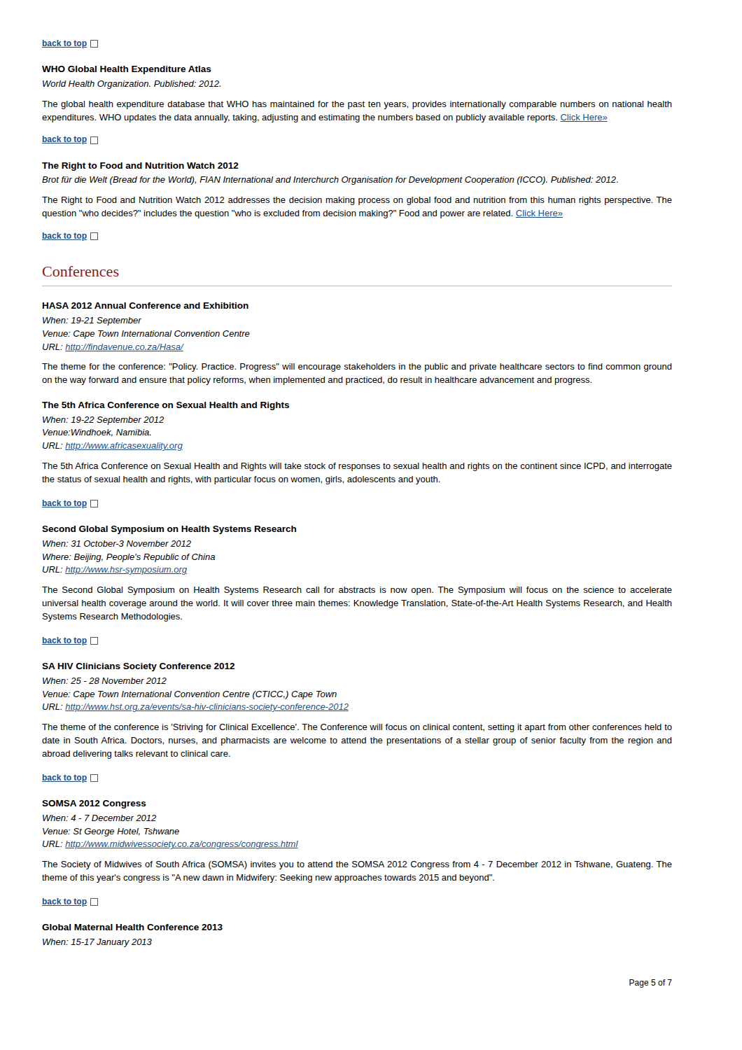back to top
WHO Global Health Expenditure Atlas
World Health Organization. Published: 2012.
The global health expenditure database that WHO has maintained for the past ten years, provides internationally comparable numbers on national health expenditures. WHO updates the data annually, taking, adjusting and estimating the numbers based on publicly available reports. Click Here»
back to top
The Right to Food and Nutrition Watch 2012
Brot für die Welt (Bread for the World), FIAN International and Interchurch Organisation for Development Cooperation (ICCO). Published: 2012.
The Right to Food and Nutrition Watch 2012 addresses the decision making process on global food and nutrition from this human rights perspective. The question "who decides?" includes the question "who is excluded from decision making?" Food and power are related. Click Here»
back to top
Conferences
HASA 2012 Annual Conference and Exhibition
When: 19-21 September
Venue: Cape Town International Convention Centre
URL: http://findavenue.co.za/Hasa/
The theme for the conference: "Policy. Practice. Progress" will encourage stakeholders in the public and private healthcare sectors to find common ground on the way forward and ensure that policy reforms, when implemented and practiced, do result in healthcare advancement and progress.
The 5th Africa Conference on Sexual Health and Rights
When: 19-22 September 2012
Venue:Windhoek, Namibia.
URL: http://www.africasexuality.org
The 5th Africa Conference on Sexual Health and Rights will take stock of responses to sexual health and rights on the continent since ICPD, and interrogate the status of sexual health and rights, with particular focus on women, girls, adolescents and youth.
back to top
Second Global Symposium on Health Systems Research
When: 31 October-3 November 2012
Where: Beijing, People's Republic of China
URL: http://www.hsr-symposium.org
The Second Global Symposium on Health Systems Research call for abstracts is now open. The Symposium will focus on the science to accelerate universal health coverage around the world. It will cover three main themes: Knowledge Translation, State-of-the-Art Health Systems Research, and Health Systems Research Methodologies.
back to top
SA HIV Clinicians Society Conference 2012
When: 25 - 28 November 2012
Venue: Cape Town International Convention Centre (CTICC,) Cape Town
URL: http://www.hst.org.za/events/sa-hiv-clinicians-society-conference-2012
The theme of the conference is 'Striving for Clinical Excellence'. The Conference will focus on clinical content, setting it apart from other conferences held to date in South Africa. Doctors, nurses, and pharmacists are welcome to attend the presentations of a stellar group of senior faculty from the region and abroad delivering talks relevant to clinical care.
back to top
SOMSA 2012 Congress
When: 4 - 7 December 2012
Venue: St George Hotel, Tshwane
URL: http://www.midwivessociety.co.za/congress/congress.html
The Society of Midwives of South Africa (SOMSA) invites you to attend the SOMSA 2012 Congress from 4 - 7 December 2012 in Tshwane, Guateng. The theme of this year's congress is "A new dawn in Midwifery: Seeking new approaches towards 2015 and beyond".
back to top
Global Maternal Health Conference 2013
When: 15-17 January 2013
Page 5 of 7